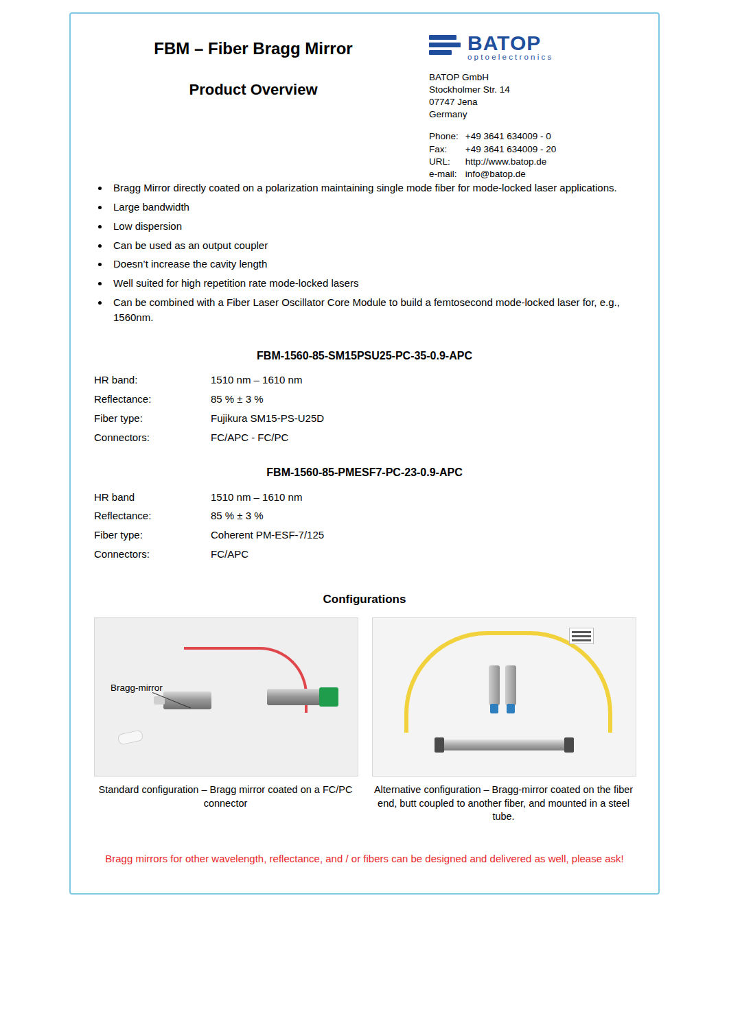FBM – Fiber Bragg Mirror
Product Overview
BATOP
optoelectronics
BATOP GmbH
Stockholmer Str. 14
07747 Jena
Germany
| Phone: | +49 3641 634009 - 0 |
| Fax: | +49 3641 634009 - 20 |
| URL: | http://www.batop.de |
| e-mail: | info@batop.de |
Bragg Mirror directly coated on a polarization maintaining single mode fiber for mode-locked laser applications.
Large bandwidth
Low dispersion
Can be used as an output coupler
Doesn’t increase the cavity length
Well suited for high repetition rate mode-locked lasers
Can be combined with a Fiber Laser Oscillator Core Module to build a femtosecond mode-locked laser for, e.g., 1560nm.
FBM-1560-85-SM15PSU25-PC-35-0.9-APC
| HR band: | 1510 nm – 1610 nm |
| Reflectance: | 85 % ± 3 % |
| Fiber type: | Fujikura SM15-PS-U25D |
| Connectors: | FC/APC - FC/PC |
FBM-1560-85-PMESF7-PC-23-0.9-APC
| HR band | 1510 nm – 1610 nm |
| Reflectance: | 85 % ± 3 % |
| Fiber type: | Coherent PM-ESF-7/125 |
| Connectors: | FC/APC |
Configurations
Bragg-mirror
Standard configuration – Bragg mirror coated on a FC/PC connector
Alternative configuration – Bragg-mirror coated on the fiber end, butt coupled to another fiber, and mounted in a steel tube.
Bragg mirrors for other wavelength, reflectance, and / or fibers can be designed and delivered as well, please ask!